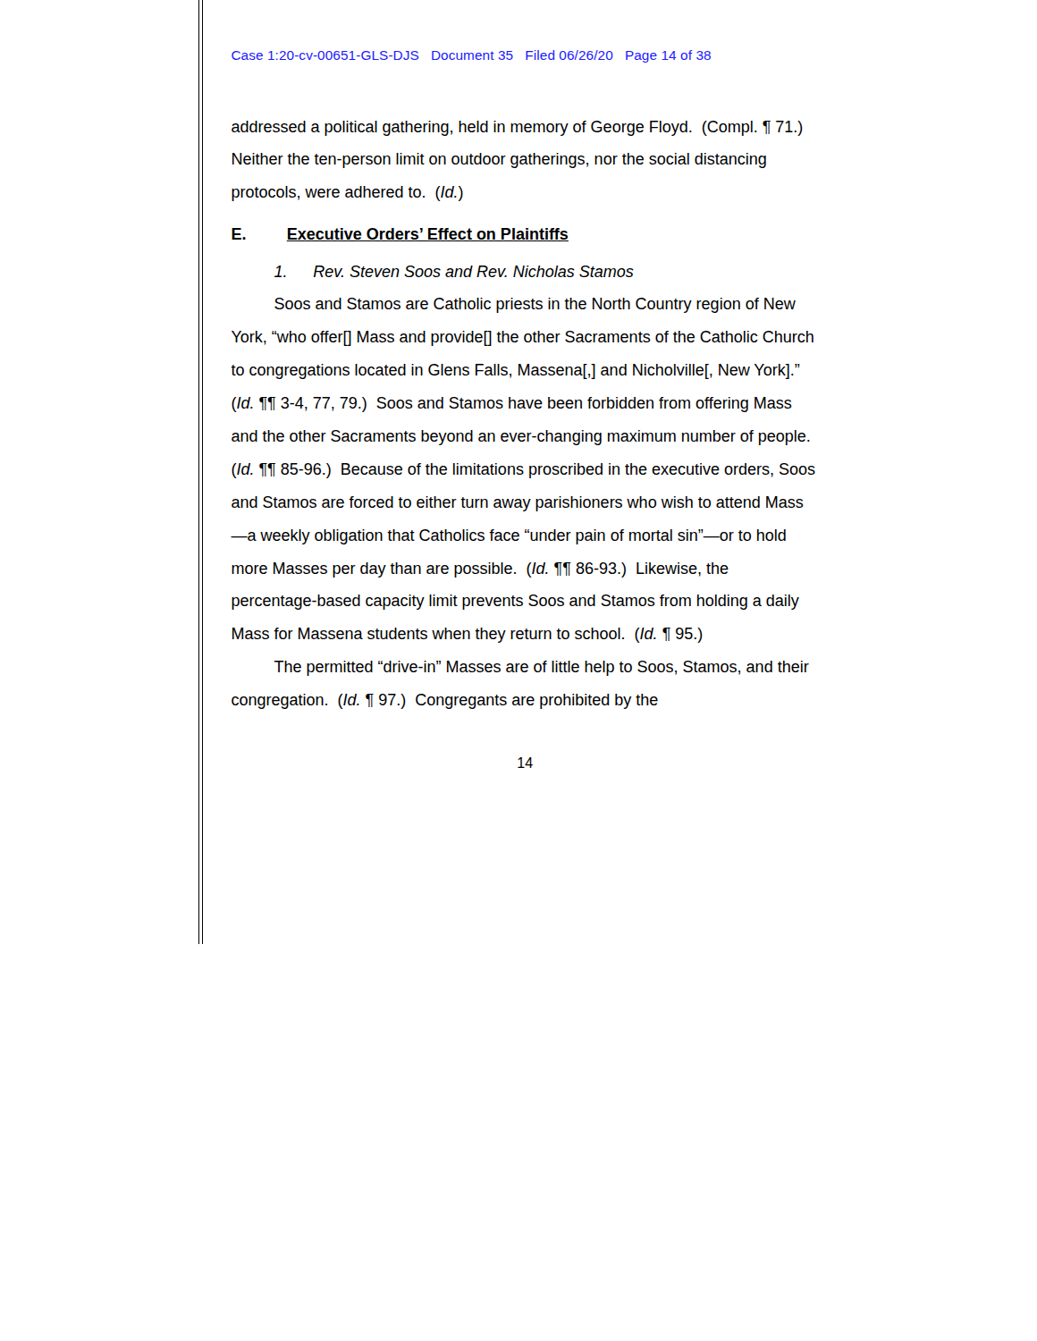Case 1:20-cv-00651-GLS-DJS Document 35 Filed 06/26/20 Page 14 of 38
addressed a political gathering, held in memory of George Floyd. (Compl. ¶ 71.) Neither the ten-person limit on outdoor gatherings, nor the social distancing protocols, were adhered to. (Id.)
E. Executive Orders’ Effect on Plaintiffs
1. Rev. Steven Soos and Rev. Nicholas Stamos
Soos and Stamos are Catholic priests in the North Country region of New York, “who offer[] Mass and provide[] the other Sacraments of the Catholic Church to congregations located in Glens Falls, Massena[,] and Nicholville[, New York].” (Id. ¶¶ 3-4, 77, 79.) Soos and Stamos have been forbidden from offering Mass and the other Sacraments beyond an ever-changing maximum number of people. (Id. ¶¶ 85-96.) Because of the limitations proscribed in the executive orders, Soos and Stamos are forced to either turn away parishioners who wish to attend Mass—a weekly obligation that Catholics face “under pain of mortal sin”—or to hold more Masses per day than are possible. (Id. ¶¶ 86-93.) Likewise, the percentage-based capacity limit prevents Soos and Stamos from holding a daily Mass for Massena students when they return to school. (Id. ¶ 95.)
The permitted “drive-in” Masses are of little help to Soos, Stamos, and their congregation. (Id. ¶ 97.) Congregants are prohibited by the
14